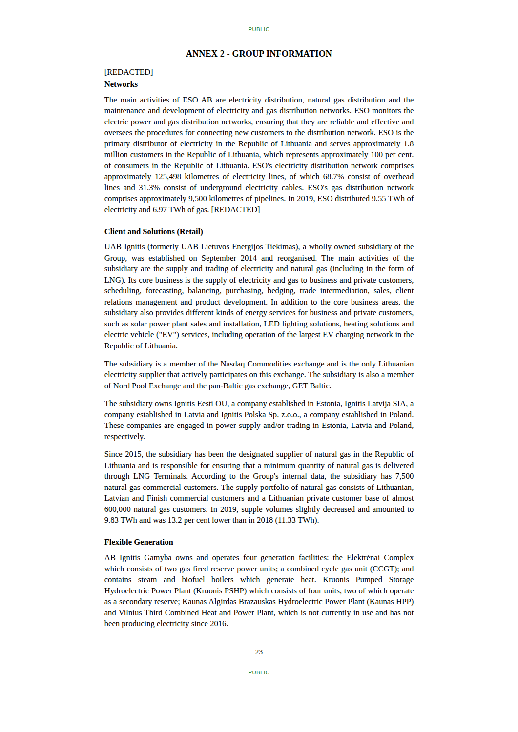PUBLIC
ANNEX 2 - GROUP INFORMATION
[REDACTED]
Networks
The main activities of ESO AB are electricity distribution, natural gas distribution and the maintenance and development of electricity and gas distribution networks. ESO monitors the electric power and gas distribution networks, ensuring that they are reliable and effective and oversees the procedures for connecting new customers to the distribution network. ESO is the primary distributor of electricity in the Republic of Lithuania and serves approximately 1.8 million customers in the Republic of Lithuania, which represents approximately 100 per cent. of consumers in the Republic of Lithuania. ESO's electricity distribution network comprises approximately 125,498 kilometres of electricity lines, of which 68.7% consist of overhead lines and 31.3% consist of underground electricity cables. ESO's gas distribution network comprises approximately 9,500 kilometres of pipelines. In 2019, ESO distributed 9.55 TWh of electricity and 6.97 TWh of gas. [REDACTED]
Client and Solutions (Retail)
UAB Ignitis (formerly UAB Lietuvos Energijos Tiekimas), a wholly owned subsidiary of the Group, was established on September 2014 and reorganised. The main activities of the subsidiary are the supply and trading of electricity and natural gas (including in the form of LNG). Its core business is the supply of electricity and gas to business and private customers, scheduling, forecasting, balancing, purchasing, hedging, trade intermediation, sales, client relations management and product development. In addition to the core business areas, the subsidiary also provides different kinds of energy services for business and private customers, such as solar power plant sales and installation, LED lighting solutions, heating solutions and electric vehicle ("EV") services, including operation of the largest EV charging network in the Republic of Lithuania.
The subsidiary is a member of the Nasdaq Commodities exchange and is the only Lithuanian electricity supplier that actively participates on this exchange. The subsidiary is also a member of Nord Pool Exchange and the pan-Baltic gas exchange, GET Baltic.
The subsidiary owns Ignitis Eesti OU, a company established in Estonia, Ignitis Latvija SIA, a company established in Latvia and Ignitis Polska Sp. z.o.o., a company established in Poland. These companies are engaged in power supply and/or trading in Estonia, Latvia and Poland, respectively.
Since 2015, the subsidiary has been the designated supplier of natural gas in the Republic of Lithuania and is responsible for ensuring that a minimum quantity of natural gas is delivered through LNG Terminals. According to the Group's internal data, the subsidiary has 7,500 natural gas commercial customers. The supply portfolio of natural gas consists of Lithuanian, Latvian and Finish commercial customers and a Lithuanian private customer base of almost 600,000 natural gas customers. In 2019, supple volumes slightly decreased and amounted to 9.83 TWh and was 13.2 per cent lower than in 2018 (11.33 TWh).
Flexible Generation
AB Ignitis Gamyba owns and operates four generation facilities: the Elektrėnai Complex which consists of two gas fired reserve power units; a combined cycle gas unit (CCGT); and contains steam and biofuel boilers which generate heat. Kruonis Pumped Storage Hydroelectric Power Plant (Kruonis PSHP) which consists of four units, two of which operate as a secondary reserve; Kaunas Algirdas Brazauskas Hydroelectric Power Plant (Kaunas HPP) and Vilnius Third Combined Heat and Power Plant, which is not currently in use and has not been producing electricity since 2016.
23
PUBLIC